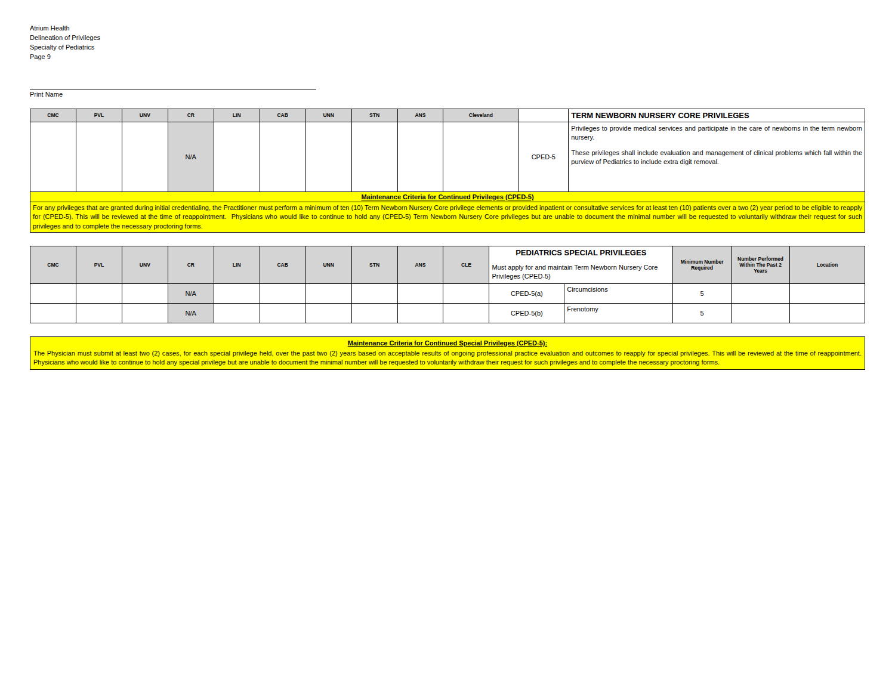Atrium Health
Delineation of Privileges
Specialty of Pediatrics
Page 9
Print Name
| CMC | PVL | UNV | CR | LIN | CAB | UNN | STN | ANS | Cleveland | | TERM NEWBORN NURSERY CORE PRIVILEGES |
| | | | N/A | | | | | | | CPED-5 | Privileges to provide medical services and participate in the care of newborns in the term newborn nursery. These privileges shall include evaluation and management of clinical problems which fall within the purview of Pediatrics to include extra digit removal. |
| Maintenance Criteria for Continued Privileges (CPED-5) |
| For any privileges that are granted during initial credentialing, the Practitioner must perform a minimum of ten (10) Term Newborn Nursery Core privilege elements or provided inpatient or consultative services for at least ten (10) patients over a two (2) year period to be eligible to reapply for (CPED-5). This will be reviewed at the time of reappointment. Physicians who would like to continue to hold any (CPED-5) Term Newborn Nursery Core privileges but are unable to document the minimal number will be requested to voluntarily withdraw their request for such privileges and to complete the necessary proctoring forms. |
| CMC | PVL | UNV | CR | LIN | CAB | UNN | STN | ANS | CLE | PEDIATRICS SPECIAL PRIVILEGES Must apply for and maintain Term Newborn Nursery Core Privileges (CPED-5) | Minimum Number Required | Number Performed Within The Past 2 Years | Location |
| | | | N/A | | | | | | | CPED-5(a) | Circumcisions | 5 | | |
| | | | N/A | | | | | | | CPED-5(b) | Frenotomy | 5 | | |
| Maintenance Criteria for Continued Special Privileges (CPED-5): The Physician must submit at least two (2) cases, for each special privilege held, over the past two (2) years based on acceptable results of ongoing professional practice evaluation and outcomes to reapply for special privileges. This will be reviewed at the time of reappointment. Physicians who would like to continue to hold any special privilege but are unable to document the minimal number will be requested to voluntarily withdraw their request for such privileges and to complete the necessary proctoring forms. |